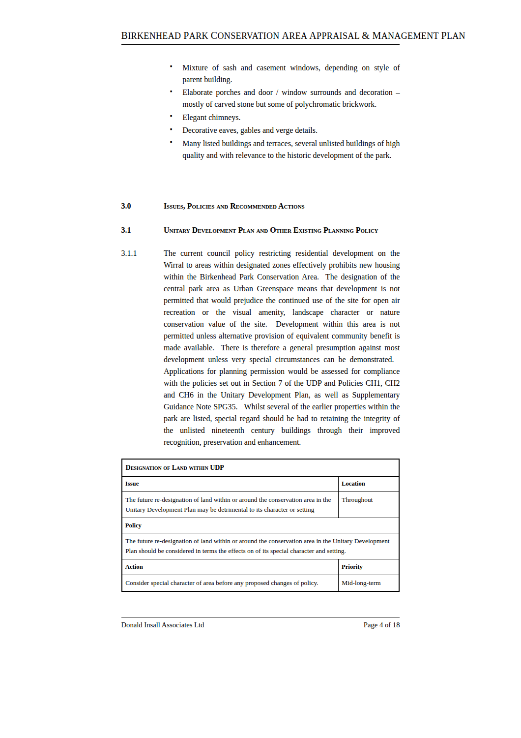BIRKENHEAD PARK CONSERVATION AREA APPRAISAL & MANAGEMENT PLAN
Mixture of sash and casement windows, depending on style of parent building.
Elaborate porches and door / window surrounds and decoration – mostly of carved stone but some of polychromatic brickwork.
Elegant chimneys.
Decorative eaves, gables and verge details.
Many listed buildings and terraces, several unlisted buildings of high quality and with relevance to the historic development of the park.
3.0 Issues, Policies and Recommended Actions
3.1 Unitary Development Plan and Other Existing Planning Policy
3.1.1
The current council policy restricting residential development on the Wirral to areas within designated zones effectively prohibits new housing within the Birkenhead Park Conservation Area. The designation of the central park area as Urban Greenspace means that development is not permitted that would prejudice the continued use of the site for open air recreation or the visual amenity, landscape character or nature conservation value of the site. Development within this area is not permitted unless alternative provision of equivalent community benefit is made available. There is therefore a general presumption against most development unless very special circumstances can be demonstrated. Applications for planning permission would be assessed for compliance with the policies set out in Section 7 of the UDP and Policies CH1, CH2 and CH6 in the Unitary Development Plan, as well as Supplementary Guidance Note SPG35. Whilst several of the earlier properties within the park are listed, special regard should be had to retaining the integrity of the unlisted nineteenth century buildings through their improved recognition, preservation and enhancement.
| Designation of Land within UDP |
| Issue | Location |
| The future re-designation of land within or around the conservation area in the Unitary Development Plan may be detrimental to its character or setting | Throughout |
| Policy |
| The future re-designation of land within or around the conservation area in the Unitary Development Plan should be considered in terms the effects on of its special character and setting. |
| Action | Priority |
| Consider special character of area before any proposed changes of policy. | Mid-long-term |
Donald Insall Associates Ltd Page 4 of 18